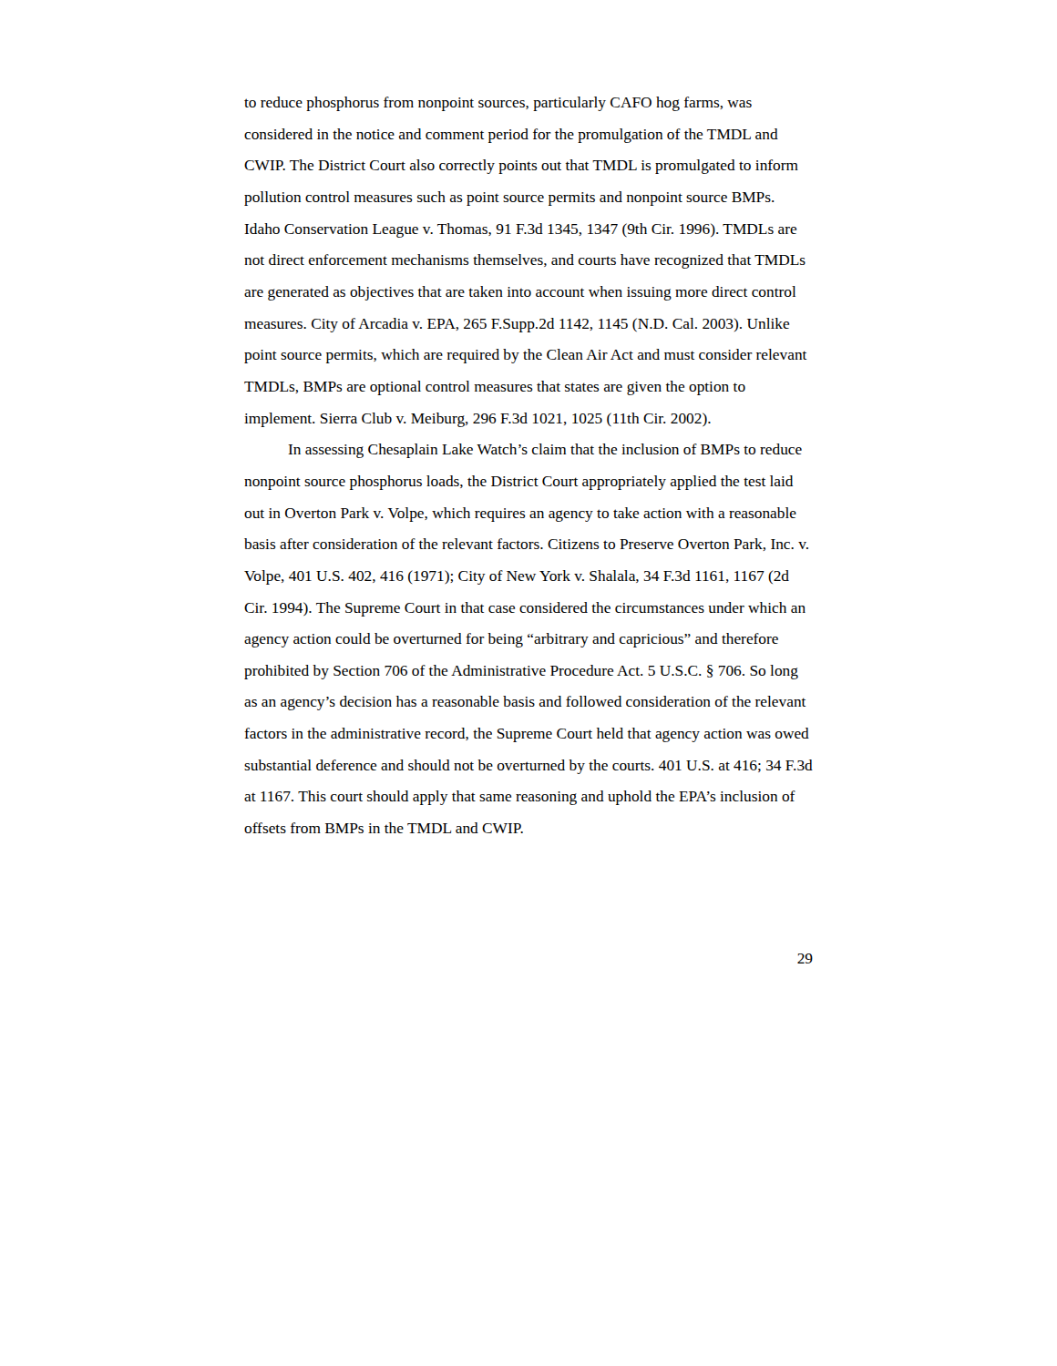to reduce phosphorus from nonpoint sources, particularly CAFO hog farms, was considered in the notice and comment period for the promulgation of the TMDL and CWIP. The District Court also correctly points out that TMDL is promulgated to inform pollution control measures such as point source permits and nonpoint source BMPs. Idaho Conservation League v. Thomas, 91 F.3d 1345, 1347 (9th Cir. 1996). TMDLs are not direct enforcement mechanisms themselves, and courts have recognized that TMDLs are generated as objectives that are taken into account when issuing more direct control measures. City of Arcadia v. EPA, 265 F.Supp.2d 1142, 1145 (N.D. Cal. 2003). Unlike point source permits, which are required by the Clean Air Act and must consider relevant TMDLs, BMPs are optional control measures that states are given the option to implement. Sierra Club v. Meiburg, 296 F.3d 1021, 1025 (11th Cir. 2002).
In assessing Chesaplain Lake Watch’s claim that the inclusion of BMPs to reduce nonpoint source phosphorus loads, the District Court appropriately applied the test laid out in Overton Park v. Volpe, which requires an agency to take action with a reasonable basis after consideration of the relevant factors. Citizens to Preserve Overton Park, Inc. v. Volpe, 401 U.S. 402, 416 (1971); City of New York v. Shalala, 34 F.3d 1161, 1167 (2d Cir. 1994). The Supreme Court in that case considered the circumstances under which an agency action could be overturned for being “arbitrary and capricious” and therefore prohibited by Section 706 of the Administrative Procedure Act. 5 U.S.C. § 706. So long as an agency’s decision has a reasonable basis and followed consideration of the relevant factors in the administrative record, the Supreme Court held that agency action was owed substantial deference and should not be overturned by the courts. 401 U.S. at 416; 34 F.3d at 1167. This court should apply that same reasoning and uphold the EPA’s inclusion of offsets from BMPs in the TMDL and CWIP.
29